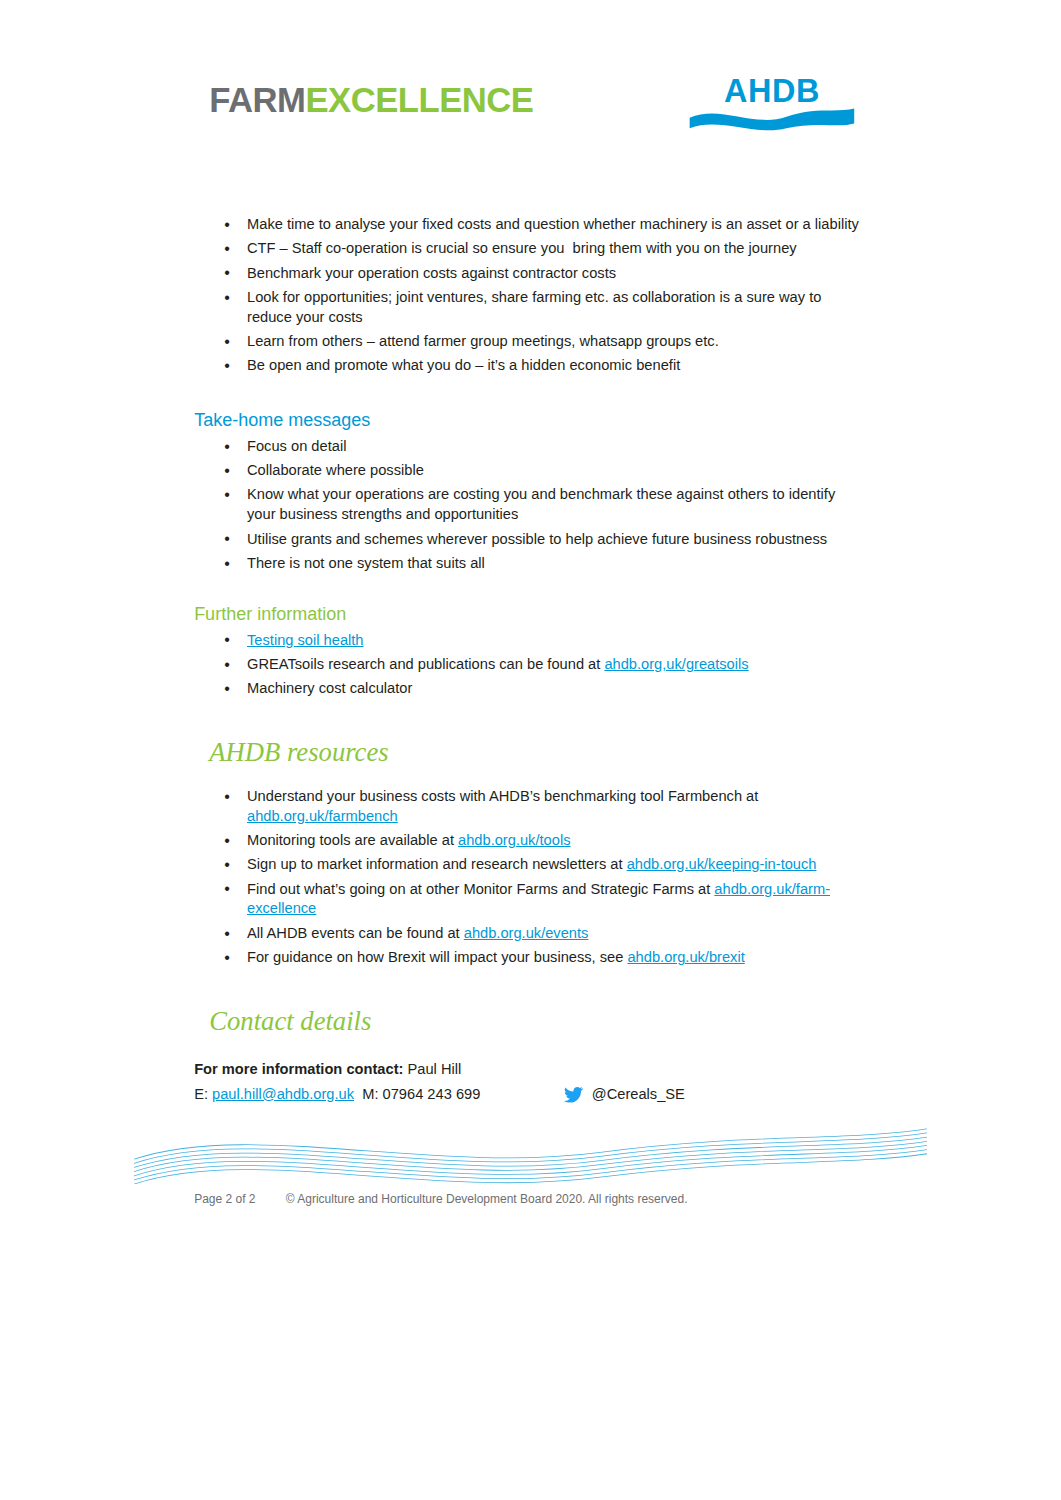FARM EXCELLENCE
AHDB
Make time to analyse your fixed costs and question whether machinery is an asset or a liability
CTF – Staff co-operation is crucial so ensure you bring them with you on the journey
Benchmark your operation costs against contractor costs
Look for opportunities; joint ventures, share farming etc. as collaboration is a sure way to reduce your costs
Learn from others – attend farmer group meetings, whatsapp groups etc.
Be open and promote what you do – it’s a hidden economic benefit
Take-home messages
Focus on detail
Collaborate where possible
Know what your operations are costing you and benchmark these against others to identify your business strengths and opportunities
Utilise grants and schemes wherever possible to help achieve future business robustness
There is not one system that suits all
Further information
Testing soil health
GREATsoils research and publications can be found at ahdb.org,uk/greatsoils
Machinery cost calculator
AHDB resources
Understand your business costs with AHDB’s benchmarking tool Farmbench at ahdb.org.uk/farmbench
Monitoring tools are available at ahdb.org.uk/tools
Sign up to market information and research newsletters at ahdb.org.uk/keeping-in-touch
Find out what’s going on at other Monitor Farms and Strategic Farms at ahdb.org.uk/farm-excellence
All AHDB events can be found at ahdb.org.uk/events
For guidance on how Brexit will impact your business, see ahdb.org.uk/brexit
Contact details
For more information contact: Paul Hill
E: paul.hill@ahdb.org.uk M: 07964 243 699 @Cereals_SE
Page 2 of 2 © Agriculture and Horticulture Development Board 2020. All rights reserved.